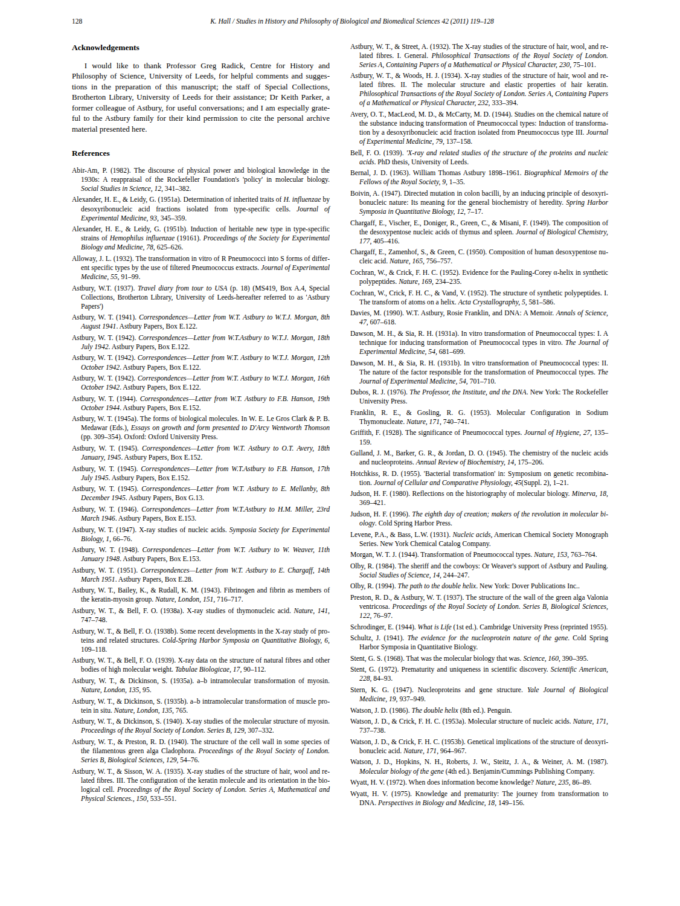128
K. Hall / Studies in History and Philosophy of Biological and Biomedical Sciences 42 (2011) 119–128
Acknowledgements
I would like to thank Professor Greg Radick, Centre for History and Philosophy of Science, University of Leeds, for helpful comments and suggestions in the preparation of this manuscript; the staff of Special Collections, Brotherton Library, University of Leeds for their assistance; Dr Keith Parker, a former colleague of Astbury, for useful conversations; and I am especially grateful to the Astbury family for their kind permission to cite the personal archive material presented here.
References
Abir-Am, P. (1982). The discourse of physical power and biological knowledge in the 1930s: A reappraisal of the Rockefeller Foundation's 'policy' in molecular biology. Social Studies in Science, 12, 341–382.
Alexander, H. E., & Leidy, G. (1951a). Determination of inherited traits of H. influenzae by desoxyribonucleic acid fractions isolated from type-specific cells. Journal of Experimental Medicine, 93, 345–359.
Alexander, H. E., & Leidy, G. (1951b). Induction of heritable new type in type-specific strains of Hemophilus influenzae (19161). Proceedings of the Society for Experimental Biology and Medicine, 78, 625–626.
Alloway, J. L. (1932). The transformation in vitro of R Pneumococci into S forms of different specific types by the use of filtered Pneumococcus extracts. Journal of Experimental Medicine, 55, 91–99.
Astbury, W.T. (1937). Travel diary from tour to USA (p. 18) (MS419, Box A.4, Special Collections, Brotherton Library, University of Leeds-hereafter referred to as 'Astbury Papers')
Astbury, W. T. (1941). Correspondences—Letter from W.T. Astbury to W.T.J. Morgan, 8th August 1941. Astbury Papers, Box E.122.
Astbury, W. T. (1942). Correspondences—Letter from W.T.Astbury to W.T.J. Morgan, 18th July 1942. Astbury Papers, Box E.122.
Astbury, W. T. (1942). Correspondences—Letter from W.T. Astbury to W.T.J. Morgan, 12th October 1942. Astbury Papers, Box E.122.
Astbury, W. T. (1942). Correspondences—Letter from W.T. Astbury to W.T.J. Morgan, 16th October 1942. Astbury Papers, Box E.122.
Astbury, W. T. (1944). Correspondences—Letter from W.T. Astbury to F.B. Hanson, 19th October 1944. Astbury Papers, Box E.152.
Astbury, W. T. (1945a). The forms of biological molecules. In W. E. Le Gros Clark & P. B. Medawar (Eds.), Essays on growth and form presented to D'Arcy Wentworth Thomson (pp. 309–354). Oxford: Oxford University Press.
Astbury, W. T. (1945). Correspondences—Letter from W.T. Astbury to O.T. Avery, 18th January, 1945. Astbury Papers, Box E.152.
Astbury, W. T. (1945). Correspondences—Letter from W.T.Astbury to F.B. Hanson, 17th July 1945. Astbury Papers, Box E.152.
Astbury, W. T. (1945). Correspondences—Letter from W.T. Astbury to E. Mellanby, 8th December 1945. Astbury Papers, Box G.13.
Astbury, W. T. (1946). Correspondences—Letter from W.T.Astbury to H.M. Miller, 23rd March 1946. Astbury Papers, Box E.153.
Astbury, W. T. (1947). X-ray studies of nucleic acids. Symposia Society for Experimental Biology, 1, 66–76.
Astbury, W. T. (1948). Correspondences—Letter from W.T. Astbury to W. Weaver, 11th January 1948. Astbury Papers, Box E.153.
Astbury, W. T. (1951). Correspondences—Letter from W.T. Astbury to E. Chargaff, 14th March 1951. Astbury Papers, Box E.28.
Astbury, W. T., Bailey, K., & Rudall, K. M. (1943). Fibrinogen and fibrin as members of the keratin-myosin group. Nature, London, 151, 716–717.
Astbury, W. T., & Bell, F. O. (1938a). X-ray studies of thymonucleic acid. Nature, 141, 747–748.
Astbury, W. T., & Bell, F. O. (1938b). Some recent developments in the X-ray study of proteins and related structures. Cold-Spring Harbor Symposia on Quantitative Biology, 6, 109–118.
Astbury, W. T., & Bell, F. O. (1939). X-ray data on the structure of natural fibres and other bodies of high molecular weight. Tabulae Biologicae, 17, 90–112.
Astbury, W. T., & Dickinson, S. (1935a). a–b intramolecular transformation of myosin. Nature, London, 135, 95.
Astbury, W. T., & Dickinson, S. (1935b). a–b intramolecular transformation of muscle protein in situ. Nature, London, 135, 765.
Astbury, W. T., & Dickinson, S. (1940). X-ray studies of the molecular structure of myosin. Proceedings of the Royal Society of London. Series B, 129, 307–332.
Astbury, W. T., & Preston, R. D. (1940). The structure of the cell wall in some species of the filamentous green alga Cladophora. Proceedings of the Royal Society of London. Series B, Biological Sciences, 129, 54–76.
Astbury, W. T., & Sisson, W. A. (1935). X-ray studies of the structure of hair, wool and related fibres. III. The configuration of the keratin molecule and its orientation in the biological cell. Proceedings of the Royal Society of London. Series A, Mathematical and Physical Sciences., 150, 533–551.
Astbury, W. T., & Street, A. (1932). The X-ray studies of the structure of hair, wool, and related fibres. I. General. Philosophical Transactions of the Royal Society of London. Series A, Containing Papers of a Mathematical or Physical Character, 230, 75–101.
Astbury, W. T., & Woods, H. J. (1934). X-ray studies of the structure of hair, wool and related fibres. II. The molecular structure and elastic properties of hair keratin. Philosophical Transactions of the Royal Society of London. Series A, Containing Papers of a Mathematical or Physical Character, 232, 333–394.
Avery, O. T., MacLeod, M. D., & McCarty, M. D. (1944). Studies on the chemical nature of the substance inducing transformation of Pneumococcal types: Induction of transformation by a desoxyribonucleic acid fraction isolated from Pneumococcus type III. Journal of Experimental Medicine, 79, 137–158.
Bell, F. O. (1939). 'X-ray and related studies of the structure of the proteins and nucleic acids. PhD thesis, University of Leeds.
Bernal, J. D. (1963). William Thomas Astbury 1898–1961. Biographical Memoirs of the Fellows of the Royal Society, 9, 1–35.
Boivin, A. (1947). Directed mutation in colon bacilli, by an inducing principle of desoxyribonucleic nature: Its meaning for the general biochemistry of heredity. Spring Harbor Symposia in Quantitative Biology, 12, 7–17.
Chargaff, E., Vischer, E., Doniger, R., Green, C., & Misani, F. (1949). The composition of the desoxypentose nucleic acids of thymus and spleen. Journal of Biological Chemistry, 177, 405–416.
Chargaff, E., Zamenhof, S., & Green, C. (1950). Composition of human desoxypentose nucleic acid. Nature, 165, 756–757.
Cochran, W., & Crick, F. H. C. (1952). Evidence for the Pauling-Corey α-helix in synthetic polypeptides. Nature, 169, 234–235.
Cochran, W., Crick, F. H. C., & Vand, V. (1952). The structure of synthetic polypeptides. I. The transform of atoms on a helix. Acta Crystallography, 5, 581–586.
Davies, M. (1990). W.T. Astbury, Rosie Franklin, and DNA: A Memoir. Annals of Science, 47, 607–618.
Dawson, M. H., & Sia, R. H. (1931a). In vitro transformation of Pneumococcal types: I. A technique for inducing transformation of Pneumococcal types in vitro. The Journal of Experimental Medicine, 54, 681–699.
Dawson, M. H., & Sia, R. H. (1931b). In vitro transformation of Pneumococcal types: II. The nature of the factor responsible for the transformation of Pneumococcal types. The Journal of Experimental Medicine, 54, 701–710.
Dubos, R. J. (1976). The Professor, the Institute, and the DNA. New York: The Rockefeller University Press.
Franklin, R. E., & Gosling, R. G. (1953). Molecular Configuration in Sodium Thymonucleate. Nature, 171, 740–741.
Griffith, F. (1928). The significance of Pneumococcal types. Journal of Hygiene, 27, 135–159.
Gulland, J. M., Barker, G. R., & Jordan, D. O. (1945). The chemistry of the nucleic acids and nucleoproteins. Annual Review of Biochemistry, 14, 175–206.
Hotchkiss, R. D. (1955). 'Bacterial transformation' in: Symposium on genetic recombination. Journal of Cellular and Comparative Physiology, 45(Suppl. 2), 1–21.
Judson, H. F. (1980). Reflections on the historiography of molecular biology. Minerva, 18, 369–421.
Judson, H. F. (1996). The eighth day of creation; makers of the revolution in molecular biology. Cold Spring Harbor Press.
Levene, P.A., & Bass, L.W. (1931). Nucleic acids, American Chemical Society Monograph Series. New York Chemical Catalog Company.
Morgan, W. T. J. (1944). Transformation of Pneumococcal types. Nature, 153, 763–764.
Olby, R. (1984). The sheriff and the cowboys: Or Weaver's support of Astbury and Pauling. Social Studies of Science, 14, 244–247.
Olby, R. (1994). The path to the double helix. New York: Dover Publications Inc..
Preston, R. D., & Astbury, W. T. (1937). The structure of the wall of the green alga Valonia ventricosa. Proceedings of the Royal Society of London. Series B, Biological Sciences, 122, 76–97.
Schrodinger, E. (1944). What is Life (1st ed.). Cambridge University Press (reprinted 1955).
Schultz, J. (1941). The evidence for the nucleoprotein nature of the gene. Cold Spring Harbor Symposia in Quantitative Biology.
Stent, G. S. (1968). That was the molecular biology that was. Science, 160, 390–395.
Stent, G. (1972). Prematurity and uniqueness in scientific discovery. Scientific American, 228, 84–93.
Stern, K. G. (1947). Nucleoproteins and gene structure. Yale Journal of Biological Medicine, 19, 937–949.
Watson, J. D. (1986). The double helix (8th ed.). Penguin.
Watson, J. D., & Crick, F. H. C. (1953a). Molecular structure of nucleic acids. Nature, 171, 737–738.
Watson, J. D., & Crick, F. H. C. (1953b). Genetical implications of the structure of deoxyribonucleic acid. Nature, 171, 964–967.
Watson, J. D., Hopkins, N. H., Roberts, J. W., Steitz, J. A., & Weiner, A. M. (1987). Molecular biology of the gene (4th ed.). Benjamin/Cummings Publishing Company.
Wyatt, H. V. (1972). When does information become knowledge? Nature, 235, 86–89.
Wyatt, H. V. (1975). Knowledge and prematurity: The journey from transformation to DNA. Perspectives in Biology and Medicine, 18, 149–156.